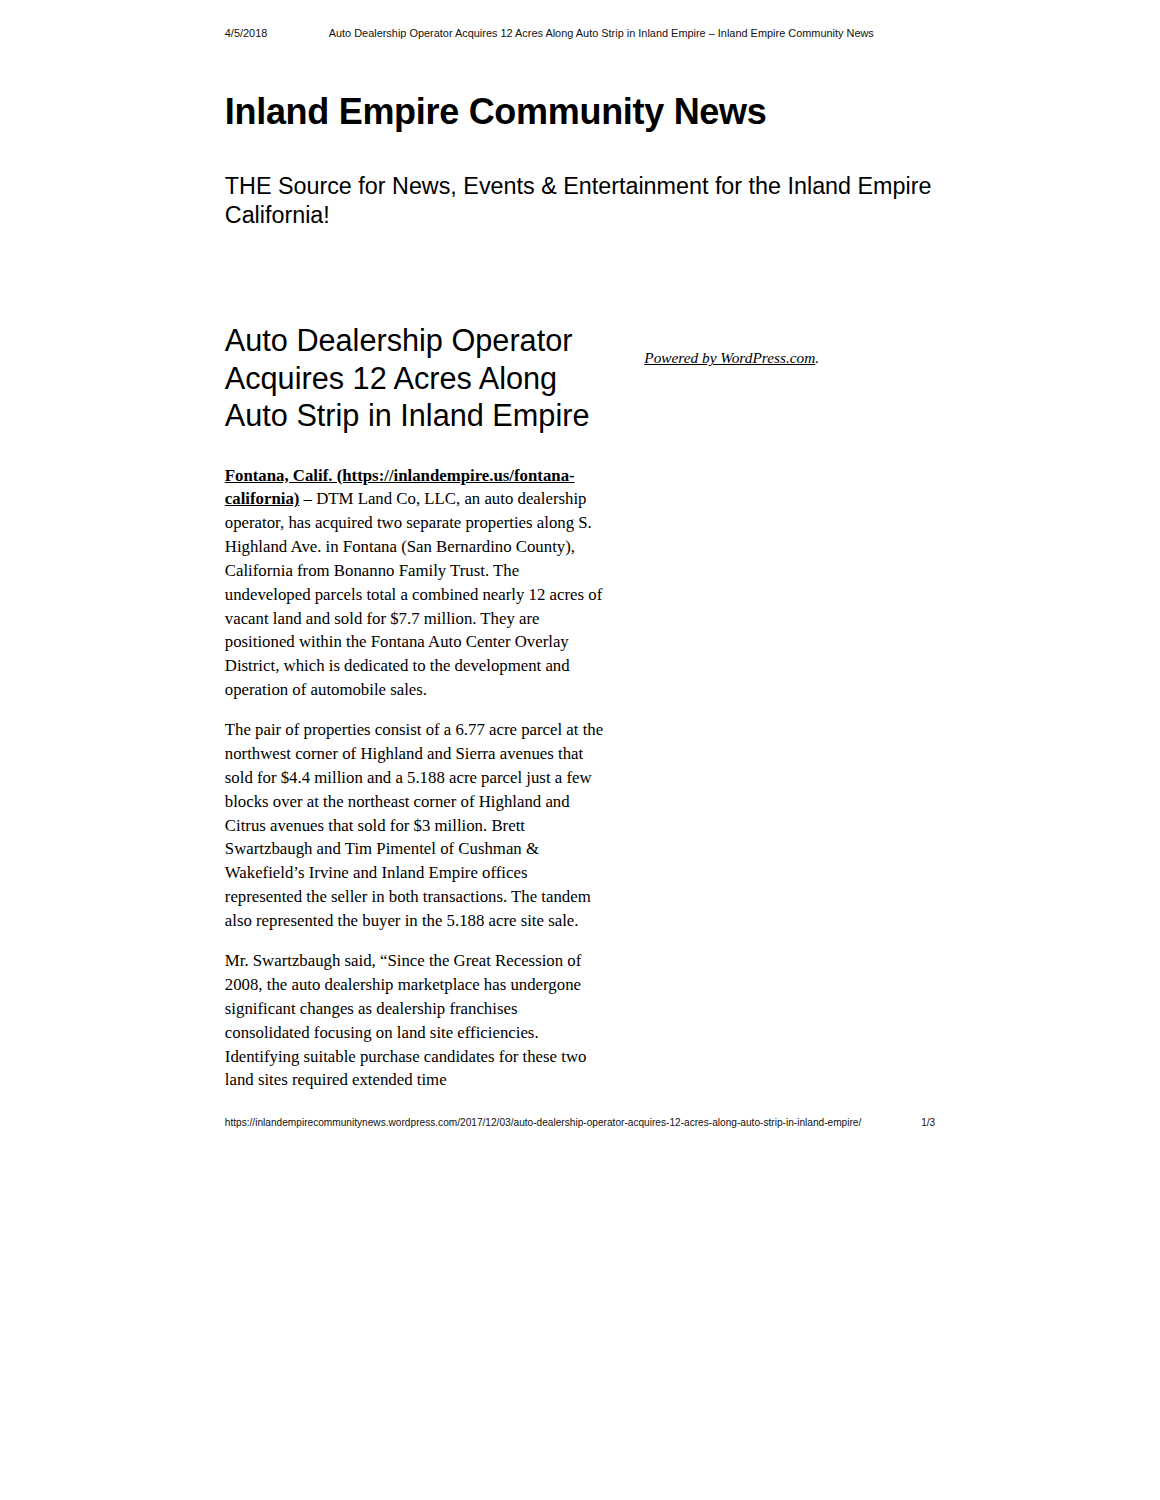4/5/2018 Auto Dealership Operator Acquires 12 Acres Along Auto Strip in Inland Empire – Inland Empire Community News
Inland Empire Community News
THE Source for News, Events & Entertainment for the Inland Empire California!
Auto Dealership Operator Acquires 12 Acres Along Auto Strip in Inland Empire
Fontana, Calif. (https://inlandempire.us/fontana-california) – DTM Land Co, LLC, an auto dealership operator, has acquired two separate properties along S. Highland Ave. in Fontana (San Bernardino County), California from Bonanno Family Trust. The undeveloped parcels total a combined nearly 12 acres of vacant land and sold for $7.7 million. They are positioned within the Fontana Auto Center Overlay District, which is dedicated to the development and operation of automobile sales.
The pair of properties consist of a 6.77 acre parcel at the northwest corner of Highland and Sierra avenues that sold for $4.4 million and a 5.188 acre parcel just a few blocks over at the northeast corner of Highland and Citrus avenues that sold for $3 million. Brett Swartzbaugh and Tim Pimentel of Cushman & Wakefield’s Irvine and Inland Empire offices represented the seller in both transactions. The tandem also represented the buyer in the 5.188 acre site sale.
Mr. Swartzbaugh said, “Since the Great Recession of 2008, the auto dealership marketplace has undergone significant changes as dealership franchises consolidated focusing on land site efficiencies. Identifying suitable purchase candidates for these two land sites required extended time
Powered by WordPress.com.
https://inlandempirecommunitynews.wordpress.com/2017/12/03/auto-dealership-operator-acquires-12-acres-along-auto-strip-in-inland-empire/ 1/3